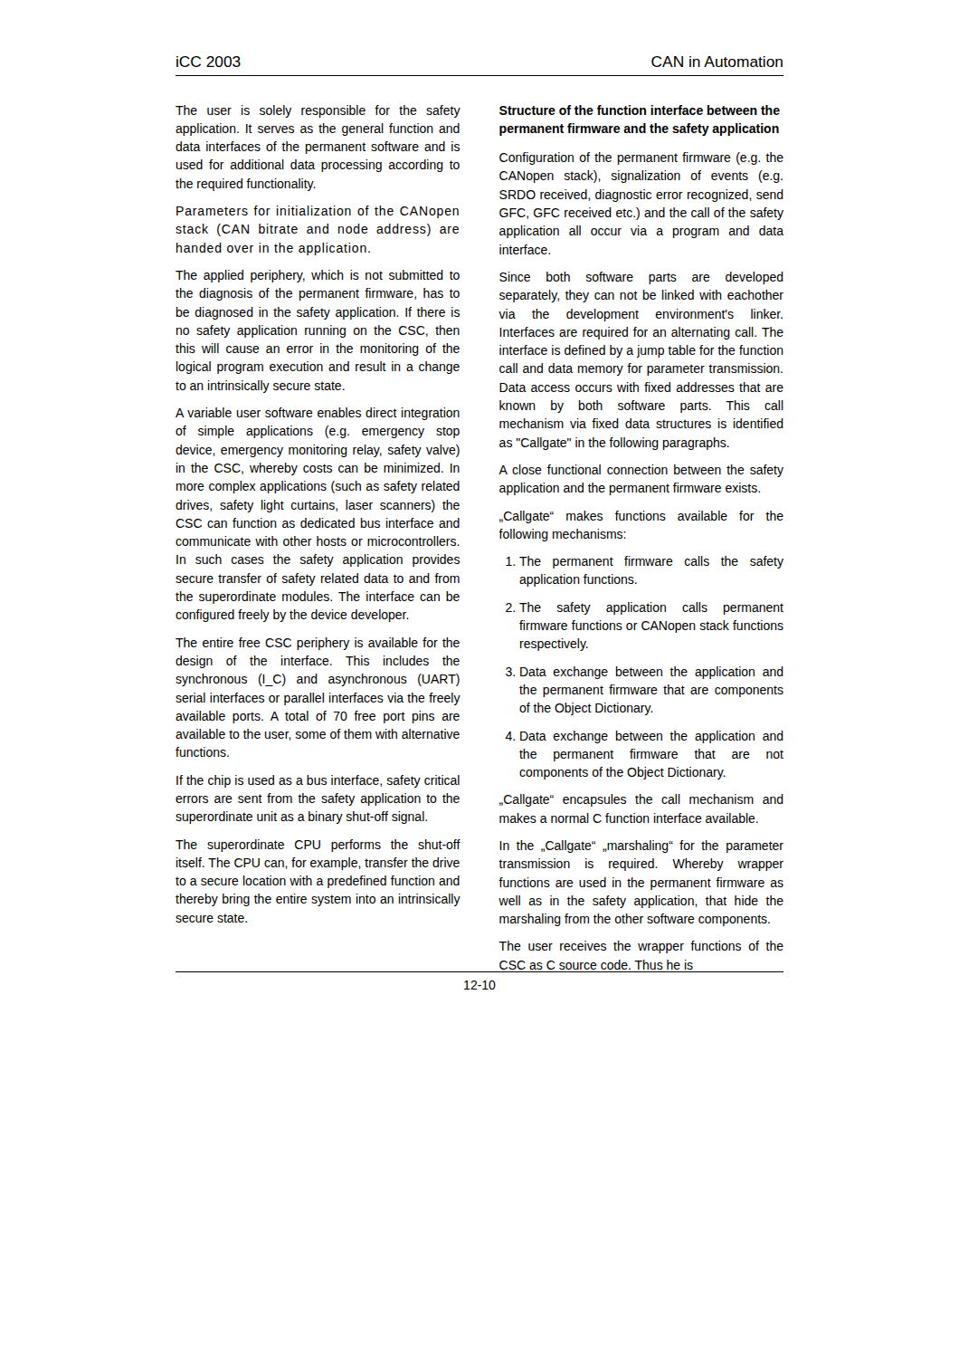iCC 2003
CAN in Automation
The user is solely responsible for the safety application. It serves as the general function and data interfaces of the permanent software and is used for additional data processing according to the required functionality.
Parameters for initialization of the CANopen stack (CAN bitrate and node address) are handed over in the application.
The applied periphery, which is not submitted to the diagnosis of the permanent firmware, has to be diagnosed in the safety application. If there is no safety application running on the CSC, then this will cause an error in the monitoring of the logical program execution and result in a change to an intrinsically secure state.
A variable user software enables direct integration of simple applications (e.g. emergency stop device, emergency monitoring relay, safety valve) in the CSC, whereby costs can be minimized. In more complex applications (such as safety related drives, safety light curtains, laser scanners) the CSC can function as dedicated bus interface and communicate with other hosts or microcontrollers. In such cases the safety application provides secure transfer of safety related data to and from the superordinate modules. The interface can be configured freely by the device developer.
The entire free CSC periphery is available for the design of the interface. This includes the synchronous (I_C) and asynchronous (UART) serial interfaces or parallel interfaces via the freely available ports. A total of 70 free port pins are available to the user, some of them with alternative functions.
If the chip is used as a bus interface, safety critical errors are sent from the safety application to the superordinate unit as a binary shut-off signal.
The superordinate CPU performs the shut-off itself. The CPU can, for example, transfer the drive to a secure location with a predefined function and thereby bring the entire system into an intrinsically secure state.
Structure of the function interface between the permanent firmware and the safety application
Configuration of the permanent firmware (e.g. the CANopen stack), signalization of events (e.g. SRDO received, diagnostic error recognized, send GFC, GFC received etc.) and the call of the safety application all occur via a program and data interface.
Since both software parts are developed separately, they can not be linked with eachother via the development environment's linker. Interfaces are required for an alternating call. The interface is defined by a jump table for the function call and data memory for parameter transmission. Data access occurs with fixed addresses that are known by both software parts. This call mechanism via fixed data structures is identified as "Callgate" in the following paragraphs.
A close functional connection between the safety application and the permanent firmware exists.
„Callgate“ makes functions available for the following mechanisms:
The permanent firmware calls the safety application functions.
The safety application calls permanent firmware functions or CANopen stack functions respectively.
Data exchange between the application and the permanent firmware that are components of the Object Dictionary.
Data exchange between the application and the permanent firmware that are not components of the Object Dictionary.
„Callgate“ encapsules the call mechanism and makes a normal C function interface available.
In the „Callgate“ „marshaling“ for the parameter transmission is required. Whereby wrapper functions are used in the permanent firmware as well as in the safety application, that hide the marshaling from the other software components.
The user receives the wrapper functions of the CSC as C source code. Thus he is
12-10